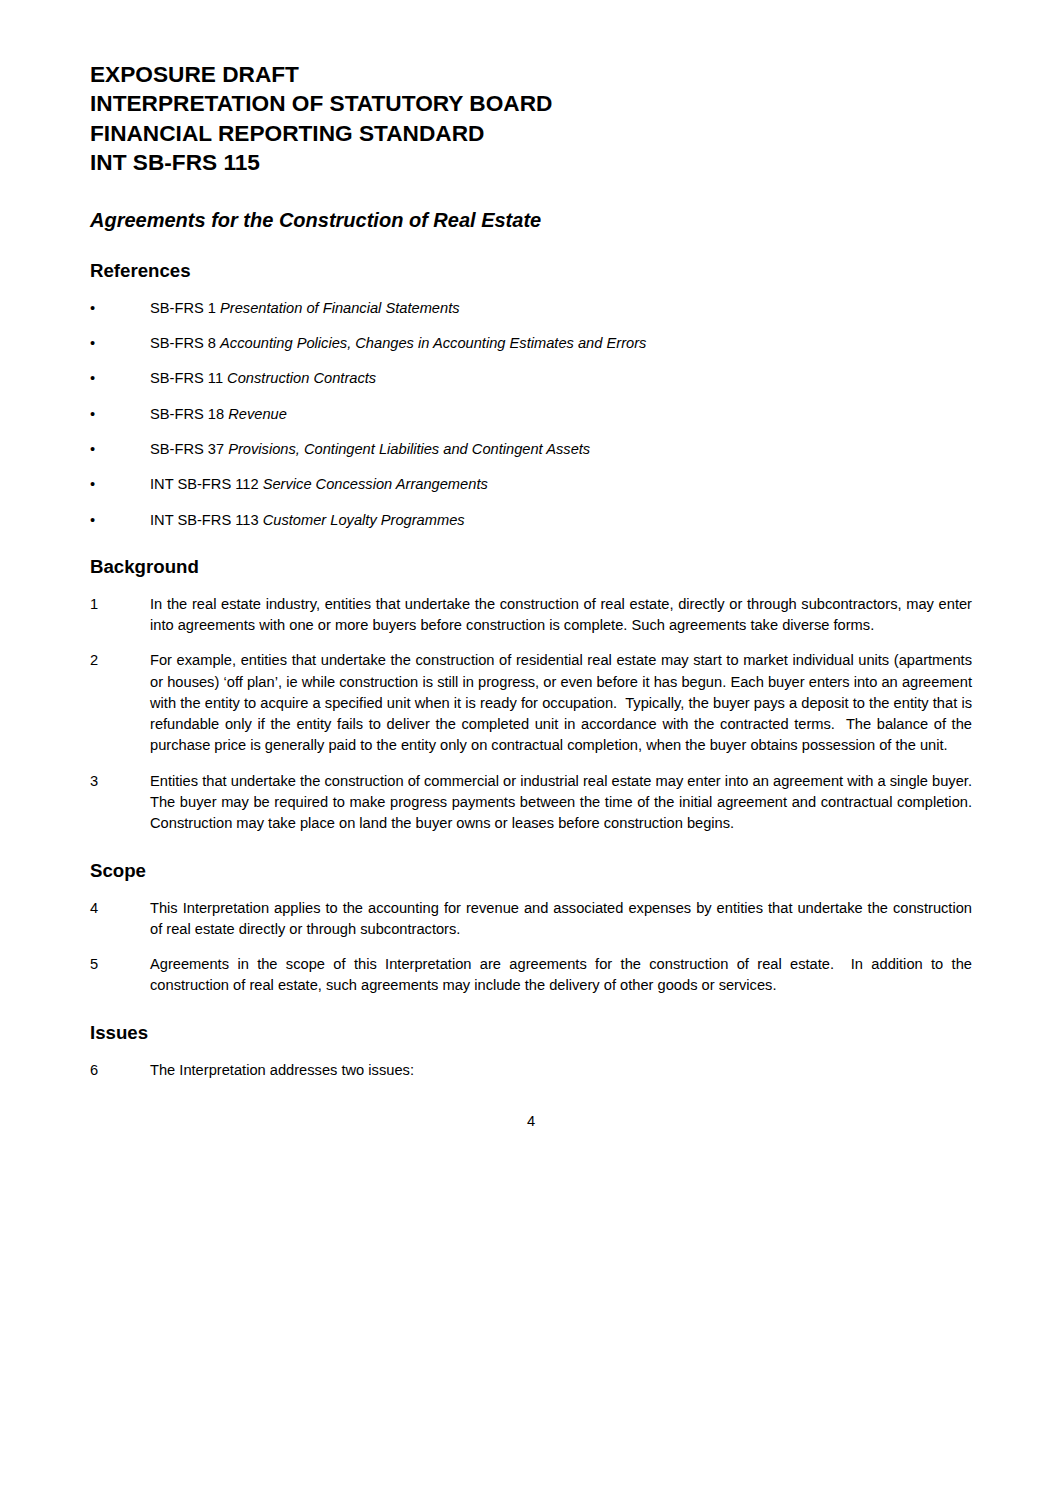EXPOSURE DRAFT
INTERPRETATION OF STATUTORY BOARD
FINANCIAL REPORTING STANDARD
INT SB-FRS 115
Agreements for the Construction of Real Estate
References
SB-FRS 1 Presentation of Financial Statements
SB-FRS 8 Accounting Policies, Changes in Accounting Estimates and Errors
SB-FRS 11 Construction Contracts
SB-FRS 18 Revenue
SB-FRS 37 Provisions, Contingent Liabilities and Contingent Assets
INT SB-FRS 112 Service Concession Arrangements
INT SB-FRS 113 Customer Loyalty Programmes
Background
1
In the real estate industry, entities that undertake the construction of real estate, directly or through subcontractors, may enter into agreements with one or more buyers before construction is complete. Such agreements take diverse forms.
2
For example, entities that undertake the construction of residential real estate may start to market individual units (apartments or houses) ‘off plan’, ie while construction is still in progress, or even before it has begun. Each buyer enters into an agreement with the entity to acquire a specified unit when it is ready for occupation. Typically, the buyer pays a deposit to the entity that is refundable only if the entity fails to deliver the completed unit in accordance with the contracted terms. The balance of the purchase price is generally paid to the entity only on contractual completion, when the buyer obtains possession of the unit.
3
Entities that undertake the construction of commercial or industrial real estate may enter into an agreement with a single buyer. The buyer may be required to make progress payments between the time of the initial agreement and contractual completion. Construction may take place on land the buyer owns or leases before construction begins.
Scope
4
This Interpretation applies to the accounting for revenue and associated expenses by entities that undertake the construction of real estate directly or through subcontractors.
5
Agreements in the scope of this Interpretation are agreements for the construction of real estate. In addition to the construction of real estate, such agreements may include the delivery of other goods or services.
Issues
6
The Interpretation addresses two issues:
4